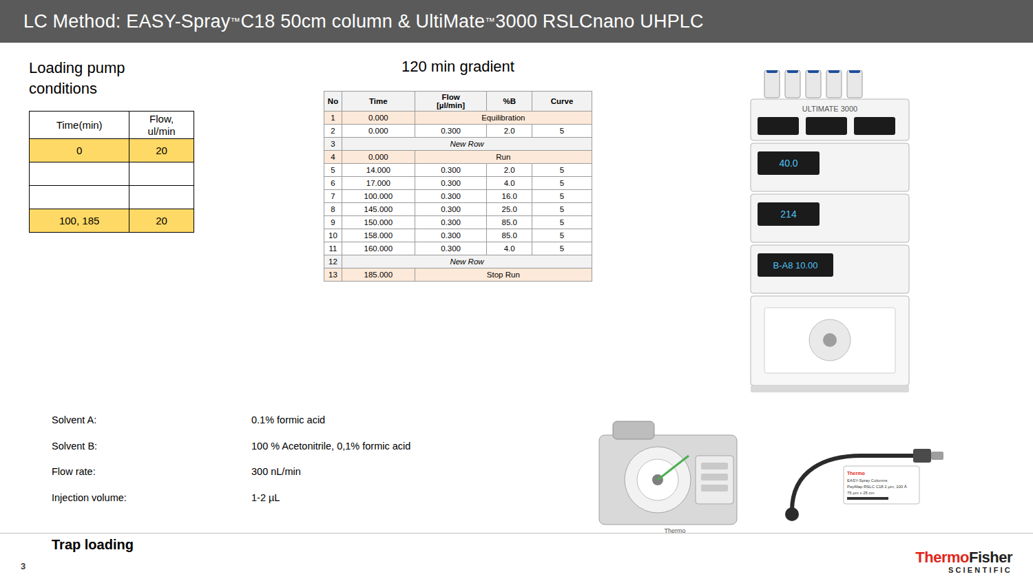LC Method: EASY-Spray™ C18 50cm column & UltiMate™ 3000 RSLCnano UHPLC
Loading pump
conditions
| Time(min) | Flow, ul/min |
| --- | --- |
| 0 | 20 |
| 100, 185 | 20 |
120 min gradient
| No | Time | Flow [µl/min] | %B | Curve |
| --- | --- | --- | --- | --- |
| 1 | 0.000 | Equilibration |
| 2 | 0.000 | 0.300 | 2.0 | 5 |
| 3 | New Row |
| 4 | 0.000 | Run |
| 5 | 14.000 | 0.300 | 2.0 | 5 |
| 6 | 17.000 | 0.300 | 4.0 | 5 |
| 7 | 100.000 | 0.300 | 16.0 | 5 |
| 8 | 145.000 | 0.300 | 25.0 | 5 |
| 9 | 150.000 | 0.300 | 85.0 | 5 |
| 10 | 158.000 | 0.300 | 85.0 | 5 |
| 11 | 160.000 | 0.300 | 4.0 | 5 |
| 12 | New Row |
| 13 | 185.000 | Stop Run |
Solvent A: 0.1% formic acid
Solvent B: 100 % Acetonitrile, 0,1% formic acid
Flow rate: 300 nL/min
Injection volume: 1-2 µL
Trap loading
ULTIMATE 3000 40.0 214 B-A8 10.00
Thermo
Thermo EASY-Spray Columns PepMap RSLC C18 2 µm, 100 Å 75 µm x 25 cm
3
Thermo Fisher
SCIENTIFIC